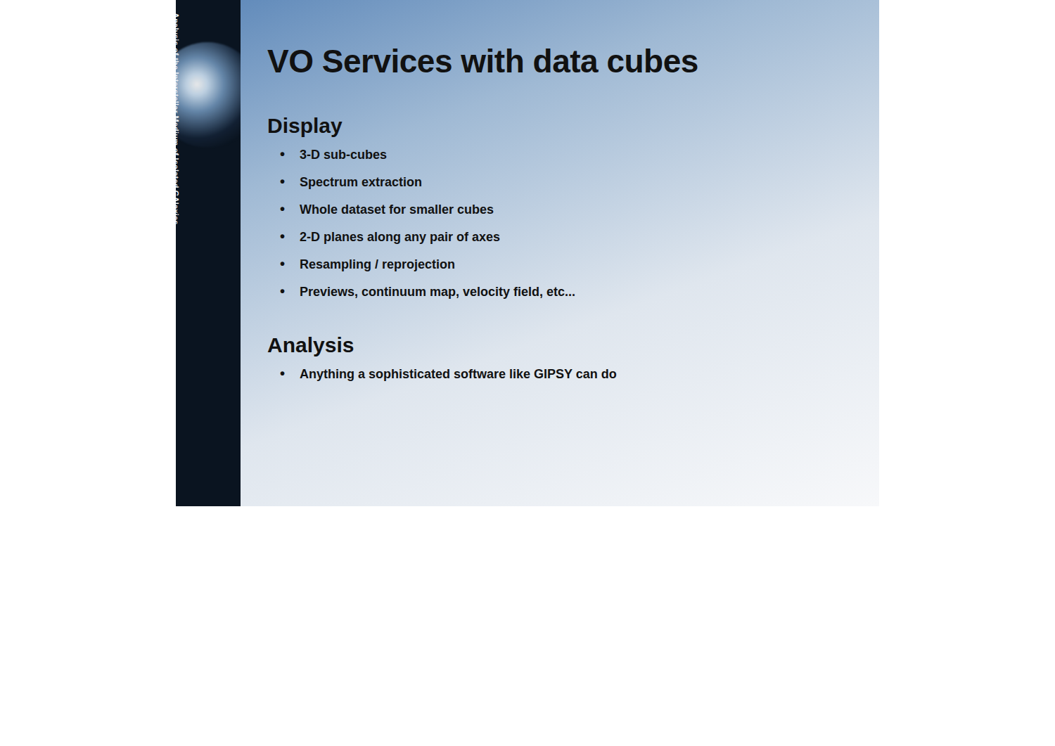Analysis of the Interstellar Medium of Isolated GAlaxies
AMIGA
VO Services with data cubes
Display
3-D sub-cubes
Spectrum extraction
Whole dataset for smaller cubes
2-D planes along any pair of axes
Resampling / reprojection
Previews, continuum map, velocity field, etc...
Analysis
Anything a sophisticated software like GIPSY can do